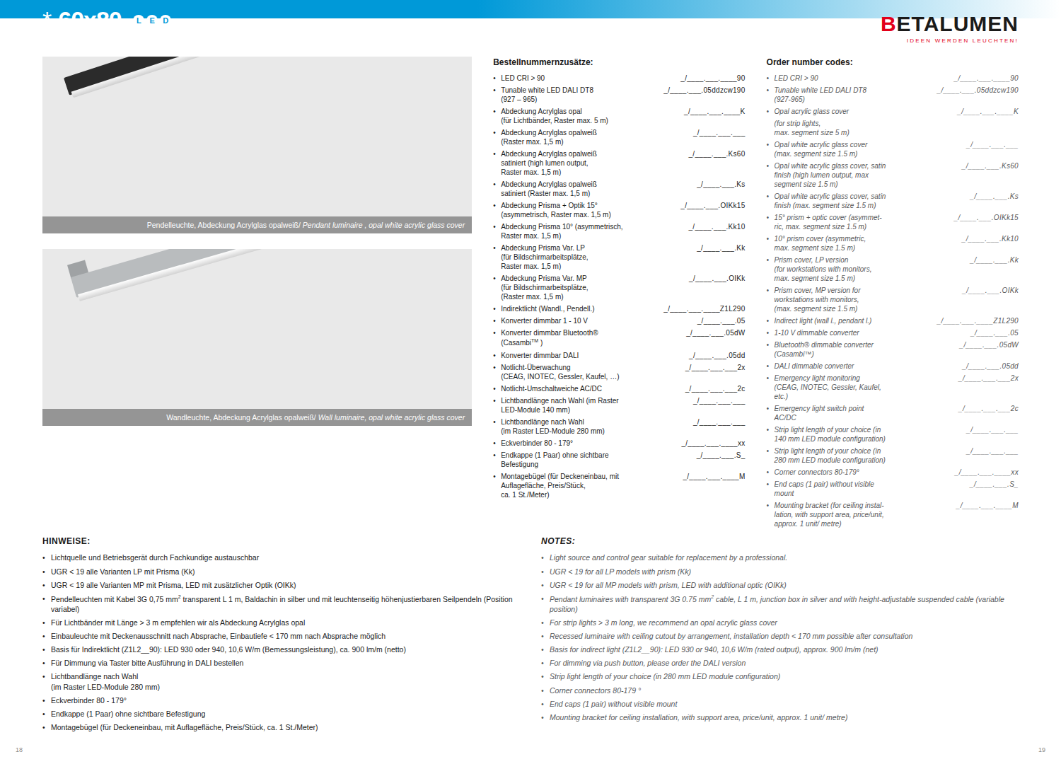*60x80 LED
BETALUMEN
IDEEN WERDEN LEUCHTEN!
Pendelleuchte, Abdeckung Acrylglas opalweiß/ Pendant luminaire , opal white acrylic glass cover
Wandleuchte, Abdeckung Acrylglas opalweiß/ Wall luminaire, opal white acrylic glass cover
Bestellnummernzusätze:
LED CRI > 90_/____.___.____90
Tunable white LED DALI DT8
(927 – 965)_/____.___.05ddzcw190
Abdeckung Acrylglas opal
(für Lichtbänder, Raster max. 5 m)_/____.___.____K
Abdeckung Acrylglas opalweiß
(Raster max. 1,5 m)_/____.___.___
Abdeckung Acrylglas opalweiß
satiniert (high lumen output,
Raster max. 1,5 m)_/____.___.Ks60
Abdeckung Acrylglas opalweiß
satiniert (Raster max. 1,5 m)_/____.___.Ks
Abdeckung Prisma + Optik 15°
(asymmetrisch, Raster max. 1,5 m)_/____.___.OIKk15
Abdeckung Prisma 10° (asymmetrisch,
Raster max. 1,5 m)_/____.___.Kk10
Abdeckung Prisma Var. LP
(für Bildschirmarbeitsplätze,
Raster max. 1,5 m)_/____.___.Kk
Abdeckung Prisma Var. MP
(für Bildschirmarbeitsplätze,
(Raster max. 1,5 m)_/____.___.OIKk
Indirektlicht (Wandl., Pendell.)_/____.___.____Z1L290
Konverter dimmbar 1 - 10 V_/____.___.05
Konverter dimmbar Bluetooth®
(CasambiTM )_/____.___.05dW
Konverter dimmbar DALI_/____.___.05dd
Notlicht-Überwachung
(CEAG, INOTEC, Gessler, Kaufel, …)_/____.___.___2x
Notlicht-Umschaltweiche AC/DC_/____.___.___2c
Lichtbandlänge nach Wahl (im Raster
LED-Module 140 mm)_/____.___.___
Lichtbandlänge nach Wahl
(im Raster LED-Module 280 mm)_/____.___.___
Eckverbinder 80 - 179°_/____.___.____xx
Endkappe (1 Paar) ohne sichtbare
Befestigung_/____.___.S_
Montagebügel (für Deckeneinbau, mit
Auflagefläche, Preis/Stück,
ca. 1 St./Meter)_/____.___.____M
Order number codes:
LED CRI > 90_/____.___.____90
Tunable white LED DALI DT8
(927-965)_/____.___.05ddzcw190
Opal acrylic glass cover_/____.___.____K
(for strip lights,
max. segment size 5 m)
Opal white acrylic glass cover
(max. segment size 1.5 m)_/____.___.___
Opal white acrylic glass cover, satin
finish (high lumen output, max
segment size 1.5 m)_/____.___.Ks60
Opal white acrylic glass cover, satin
finish (max. segment size 1.5 m)_/____.___.Ks
15° prism + optic cover (asymmet-
ric, max. segment size 1.5 m)_/____.___.OIKk15
10° prism cover (asymmetric,
max. segment size 1.5 m)_/____.___.Kk10
Prism cover, LP version
(for workstations with monitors,
max. segment size 1.5 m)_/____.___.Kk
Prism cover, MP version for
workstations with monitors,
(max. segment size 1.5 m)_/____.___.OIKk
Indirect light (wall l., pendant l.)_/____.___.____Z1L290
1-10 V dimmable converter_/____.___.05
Bluetooth® dimmable converter
(Casambi™)_/____.___.05dW
DALI dimmable converter_/____.___.05dd
Emergency light monitoring
(CEAG, INOTEC, Gessler, Kaufel,
etc.)_/____.___.___2x
Emergency light switch point
AC/DC_/____.___.___2c
Strip light length of your choice (in
140 mm LED module configuration)_/____.___.___
Strip light length of your choice (in
280 mm LED module configuration)_/____.___.___
Corner connectors 80-179°_/____.___.____xx
End caps (1 pair) without visible
mount_/____.___.S_
Mounting bracket (for ceiling instal-
lation, with support area, price/unit,
approx. 1 unit/ metre)_/____.___.____M
HINWEISE:
Lichtquelle und Betriebsgerät durch Fachkundige austauschbar
UGR < 19 alle Varianten LP mit Prisma (Kk)
UGR < 19 alle Varianten MP mit Prisma, LED mit zusätzlicher Optik (OIKk)
Pendelleuchten mit Kabel 3G 0,75 mm2 transparent L 1 m, Baldachin in silber und mit leuchtenseitig höhenjustierbaren Seilpendeln (Position variabel)
Für Lichtbänder mit Länge > 3 m empfehlen wir als Abdeckung Acrylglas opal
Einbauleuchte mit Deckenausschnitt nach Absprache, Einbautiefe < 170 mm nach Absprache möglich
Basis für Indirektlicht (Z1L2__90): LED 930 oder 940, 10,6 W/m (Bemessungsleistung), ca. 900 lm/m (netto)
Für Dimmung via Taster bitte Ausführung in DALI bestellen
Lichtbandlänge nach Wahl
(im Raster LED-Module 280 mm)
Eckverbinder 80 - 179°
Endkappe (1 Paar) ohne sichtbare Befestigung
Montagebügel (für Deckeneinbau, mit Auflagefläche, Preis/Stück, ca. 1 St./Meter)
NOTES:
Light source and control gear suitable for replacement by a professional.
UGR < 19 for all LP models with prism (Kk)
UGR < 19 for all MP models with prism, LED with additional optic (OIKk)
Pendant luminaires with transparent 3G 0.75 mm2 cable, L 1 m, junction box in silver and with height-adjustable suspended cable (variable position)
For strip lights > 3 m long, we recommend an opal acrylic glass cover
Recessed luminaire with ceiling cutout by arrangement, installation depth < 170 mm possible after consultation
Basis for indirect light (Z1L2__90): LED 930 or 940, 10,6 W/m (rated output), approx. 900 lm/m (net)
For dimming via push button, please order the DALI version
Strip light length of your choice (in 280 mm LED module configuration)
Corner connectors 80-179 °
End caps (1 pair) without visible mount
Mounting bracket for ceiling installation, with support area, price/unit, approx. 1 unit/ metre)
18
19